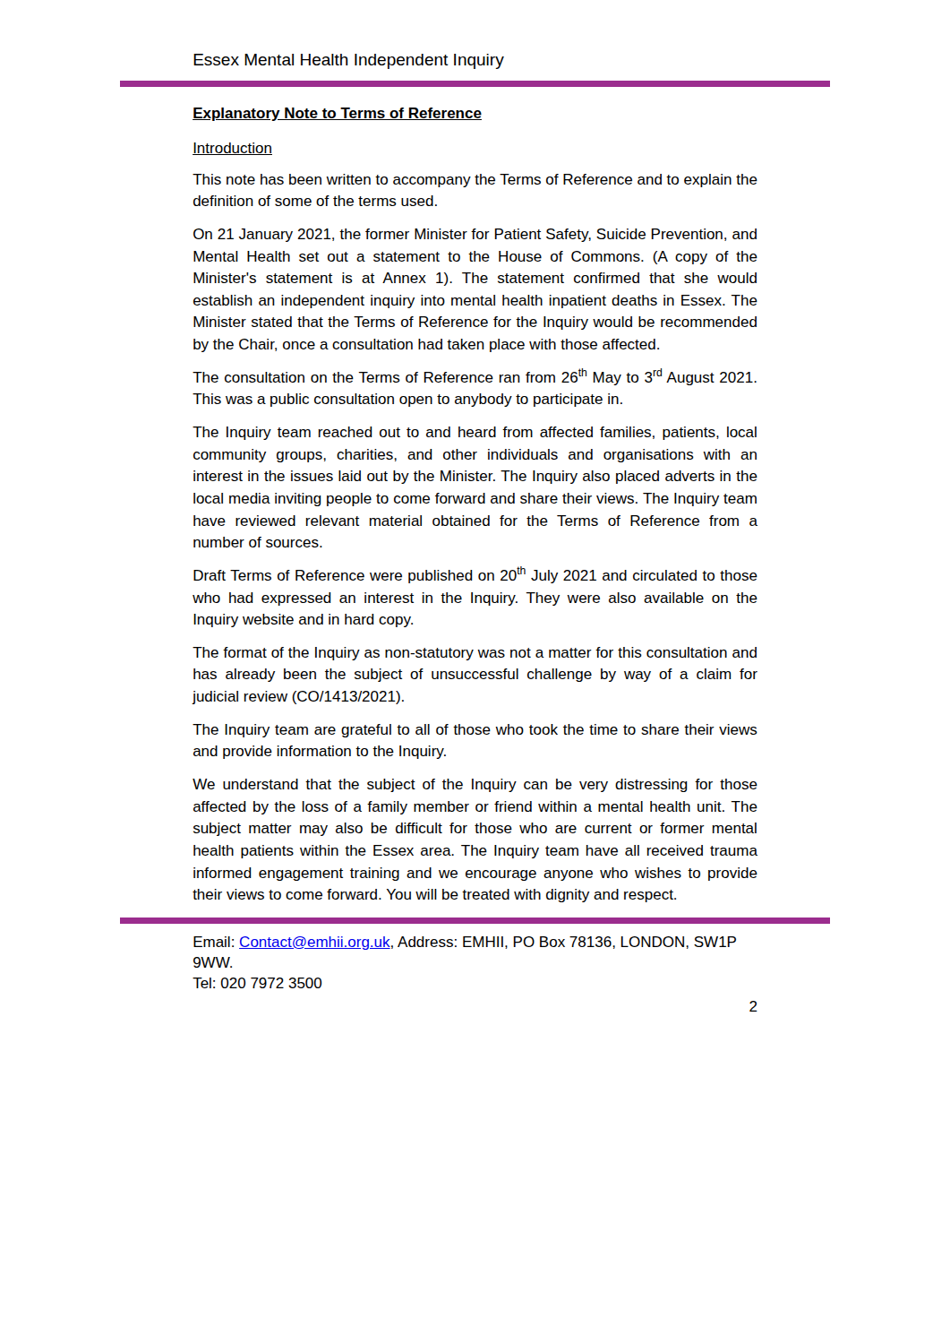Essex Mental Health Independent Inquiry
Explanatory Note to Terms of Reference
Introduction
This note has been written to accompany the Terms of Reference and to explain the definition of some of the terms used.
On 21 January 2021, the former Minister for Patient Safety, Suicide Prevention, and Mental Health set out a statement to the House of Commons. (A copy of the Minister's statement is at Annex 1). The statement confirmed that she would establish an independent inquiry into mental health inpatient deaths in Essex. The Minister stated that the Terms of Reference for the Inquiry would be recommended by the Chair, once a consultation had taken place with those affected.
The consultation on the Terms of Reference ran from 26th May to 3rd August 2021. This was a public consultation open to anybody to participate in.
The Inquiry team reached out to and heard from affected families, patients, local community groups, charities, and other individuals and organisations with an interest in the issues laid out by the Minister. The Inquiry also placed adverts in the local media inviting people to come forward and share their views. The Inquiry team have reviewed relevant material obtained for the Terms of Reference from a number of sources.
Draft Terms of Reference were published on 20th July 2021 and circulated to those who had expressed an interest in the Inquiry. They were also available on the Inquiry website and in hard copy.
The format of the Inquiry as non-statutory was not a matter for this consultation and has already been the subject of unsuccessful challenge by way of a claim for judicial review (CO/1413/2021).
The Inquiry team are grateful to all of those who took the time to share their views and provide information to the Inquiry.
We understand that the subject of the Inquiry can be very distressing for those affected by the loss of a family member or friend within a mental health unit. The subject matter may also be difficult for those who are current or former mental health patients within the Essex area. The Inquiry team have all received trauma informed engagement training and we encourage anyone who wishes to provide their views to come forward. You will be treated with dignity and respect.
Email: Contact@emhii.org.uk, Address: EMHII, PO Box 78136, LONDON, SW1P 9WW.
Tel: 020 7972 3500
2